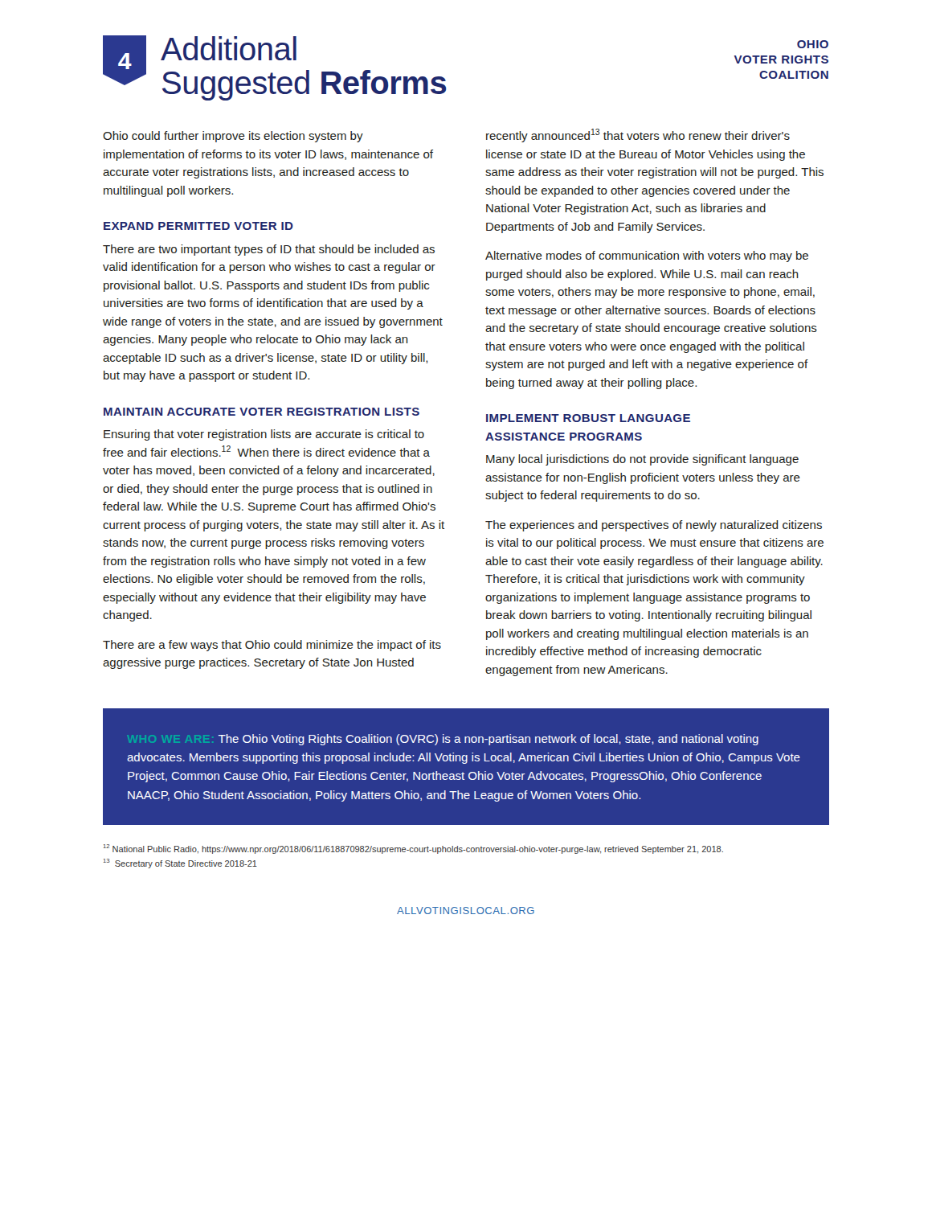4
Additional
Suggested Reforms
OHIO
VOTER RIGHTS
COALITION
Ohio could further improve its election system by implementation of reforms to its voter ID laws, maintenance of accurate voter registrations lists, and increased access to multilingual poll workers.
Expand Permitted Voter ID
There are two important types of ID that should be included as valid identification for a person who wishes to cast a regular or provisional ballot. U.S. Passports and student IDs from public universities are two forms of identification that are used by a wide range of voters in the state, and are issued by government agencies. Many people who relocate to Ohio may lack an acceptable ID such as a driver's license, state ID or utility bill, but may have a passport or student ID.
Maintain Accurate Voter Registration Lists
Ensuring that voter registration lists are accurate is critical to free and fair elections.12 When there is direct evidence that a voter has moved, been convicted of a felony and incarcerated, or died, they should enter the purge process that is outlined in federal law. While the U.S. Supreme Court has affirmed Ohio's current process of purging voters, the state may still alter it. As it stands now, the current purge process risks removing voters from the registration rolls who have simply not voted in a few elections. No eligible voter should be removed from the rolls, especially without any evidence that their eligibility may have changed.
There are a few ways that Ohio could minimize the impact of its aggressive purge practices. Secretary of State Jon Husted recently announced13 that voters who renew their driver's license or state ID at the Bureau of Motor Vehicles using the same address as their voter registration will not be purged. This should be expanded to other agencies covered under the National Voter Registration Act, such as libraries and Departments of Job and Family Services.
Alternative modes of communication with voters who may be purged should also be explored. While U.S. mail can reach some voters, others may be more responsive to phone, email, text message or other alternative sources. Boards of elections and the secretary of state should encourage creative solutions that ensure voters who were once engaged with the political system are not purged and left with a negative experience of being turned away at their polling place.
Implement Robust Language
Assistance Programs
Many local jurisdictions do not provide significant language assistance for non-English proficient voters unless they are subject to federal requirements to do so.
The experiences and perspectives of newly naturalized citizens is vital to our political process. We must ensure that citizens are able to cast their vote easily regardless of their language ability. Therefore, it is critical that jurisdictions work with community organizations to implement language assistance programs to break down barriers to voting. Intentionally recruiting bilingual poll workers and creating multilingual election materials is an incredibly effective method of increasing democratic engagement from new Americans.
WHO WE ARE: The Ohio Voting Rights Coalition (OVRC) is a non-partisan network of local, state, and national voting advocates. Members supporting this proposal include: All Voting is Local, American Civil Liberties Union of Ohio, Campus Vote Project, Common Cause Ohio, Fair Elections Center, Northeast Ohio Voter Advocates, ProgressOhio, Ohio Conference NAACP, Ohio Student Association, Policy Matters Ohio, and The League of Women Voters Ohio.
12 National Public Radio, https://www.npr.org/2018/06/11/618870982/supreme-court-upholds-controversial-ohio-voter-purge-law, retrieved September 21, 2018.
13 Secretary of State Directive 2018-21
ALLVOTINGISLOCAL.ORG